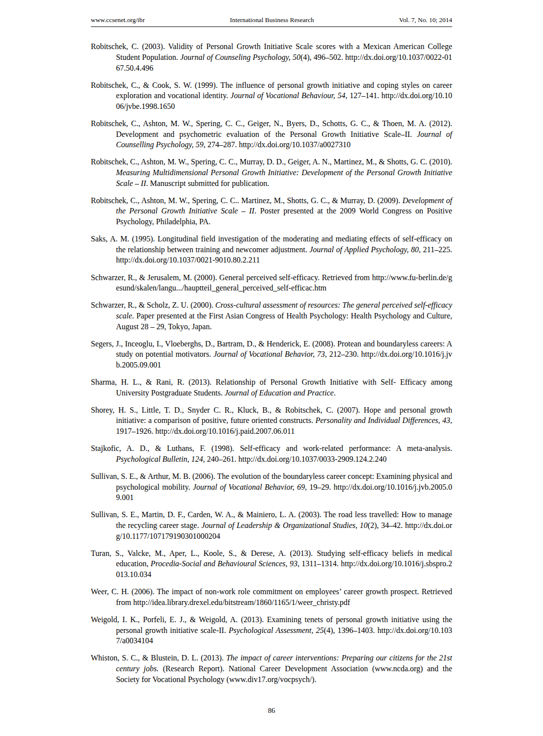www.ccsenet.org/ibr International Business Research Vol. 7, No. 10; 2014
Robitschek, C. (2003). Validity of Personal Growth Initiative Scale scores with a Mexican American College Student Population. Journal of Counseling Psychology, 50(4), 496–502. http://dx.doi.org/10.1037/0022-0167.50.4.496
Robitschek, C., & Cook, S. W. (1999). The influence of personal growth initiative and coping styles on career exploration and vocational identity. Journal of Vocational Behaviour, 54, 127–141. http://dx.doi.org/10.1006/jvbe.1998.1650
Robitschek, C., Ashton, M. W., Spering, C. C., Geiger, N., Byers, D., Schotts, G. C., & Thoen, M. A. (2012). Development and psychometric evaluation of the Personal Growth Initiative Scale–II. Journal of Counselling Psychology, 59, 274–287. http://dx.doi.org/10.1037/a0027310
Robitschek, C., Ashton, M. W., Spering, C. C., Murray, D. D., Geiger, A. N., Martinez, M., & Shotts, G. C. (2010). Measuring Multidimensional Personal Growth Initiative: Development of the Personal Growth Initiative Scale – II. Manuscript submitted for publication.
Robitschek, C., Ashton, M. W., Spering, C. C.. Martinez, M., Shotts, G. C., & Murray, D. (2009). Development of the Personal Growth Initiative Scale – II. Poster presented at the 2009 World Congress on Positive Psychology, Philadelphia, PA.
Saks, A. M. (1995). Longitudinal field investigation of the moderating and mediating effects of self-efficacy on the relationship between training and newcomer adjustment. Journal of Applied Psychology, 80, 211–225. http://dx.doi.org/10.1037/0021-9010.80.2.211
Schwarzer, R., & Jerusalem, M. (2000). General perceived self-efficacy. Retrieved from http://www.fu-berlin.de/gesund/skalen/langu.../hauptteil_general_perceived_self-efficac.htm
Schwarzer, R., & Scholz, Z. U. (2000). Cross-cultural assessment of resources: The general perceived self-efficacy scale. Paper presented at the First Asian Congress of Health Psychology: Health Psychology and Culture, August 28 – 29, Tokyo, Japan.
Segers, J., Inceoglu, I., Vloeberghs, D., Bartram, D., & Henderick, E. (2008). Protean and boundaryless careers: A study on potential motivators. Journal of Vocational Behavior, 73, 212–230. http://dx.doi.org/10.1016/j.jvb.2005.09.001
Sharma, H. L., & Rani, R. (2013). Relationship of Personal Growth Initiative with Self- Efficacy among University Postgraduate Students. Journal of Education and Practice.
Shorey, H. S., Little, T. D., Snyder C. R., Kluck, B., & Robitschek, C. (2007). Hope and personal growth initiative: a comparison of positive, future oriented constructs. Personality and Individual Differences, 43, 1917–1926. http://dx.doi.org/10.1016/j.paid.2007.06.011
Stajkofic, A. D., & Luthans, F. (1998). Self-efficacy and work-related performance: A meta-analysis. Psychological Bulletin, 124, 240–261. http://dx.doi.org/10.1037/0033-2909.124.2.240
Sullivan, S. E., & Arthur, M. B. (2006). The evolution of the boundaryless career concept: Examining physical and psychological mobility. Journal of Vocational Behavior, 69, 19–29. http://dx.doi.org/10.1016/j.jvb.2005.09.001
Sullivan, S. E., Martin, D. F., Carden, W. A., & Mainiero, L. A. (2003). The road less travelled: How to manage the recycling career stage. Journal of Leadership & Organizational Studies, 10(2), 34–42. http://dx.doi.org/10.1177/107179190301000204
Turan, S., Valcke, M., Aper, L., Koole, S., & Derese, A. (2013). Studying self-efficacy beliefs in medical education, Procedia-Social and Behavioural Sciences, 93, 1311–1314. http://dx.doi.org/10.1016/j.sbspro.2013.10.034
Weer, C. H. (2006). The impact of non-work role commitment on employees’ career growth prospect. Retrieved from http://idea.library.drexel.edu/bitstream/1860/1165/1/weer_christy.pdf
Weigold, I. K., Porfeli, E. J., & Weigold, A. (2013). Examining tenets of personal growth initiative using the personal growth initiative scale-II. Psychological Assessment, 25(4), 1396–1403. http://dx.doi.org/10.1037/a0034104
Whiston, S. C., & Blustein, D. L. (2013). The impact of career interventions: Preparing our citizens for the 21st century jobs. (Research Report). National Career Development Association (www.ncda.org) and the Society for Vocational Psychology (www.div17.org/vocpsych/).
86